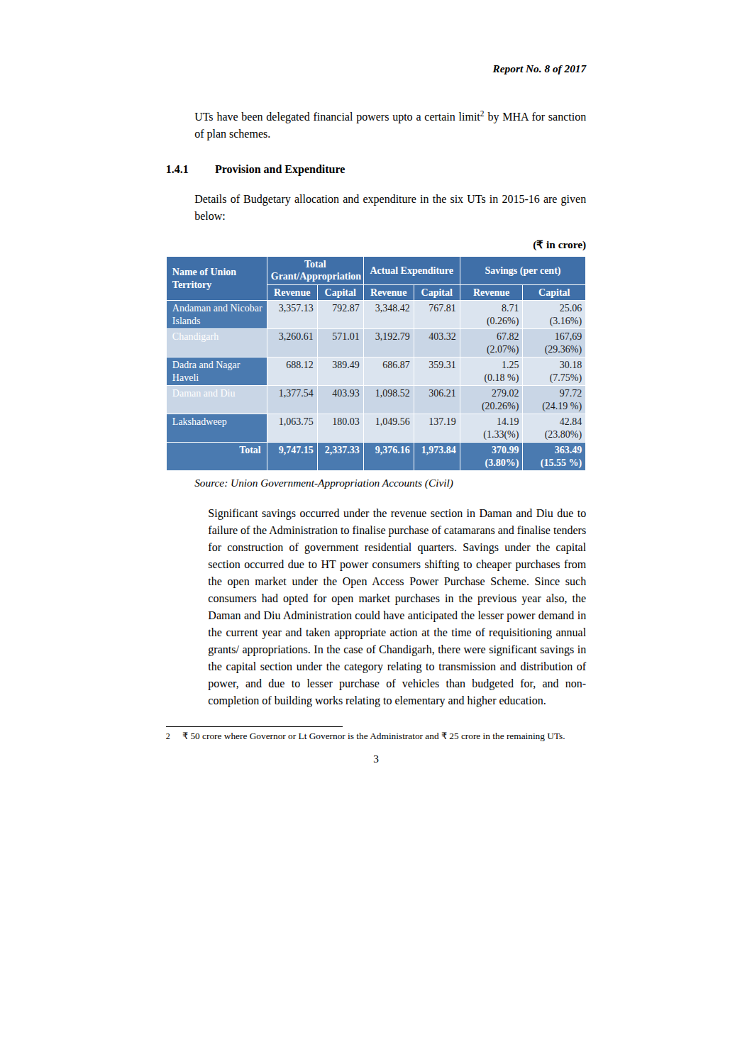Report No. 8 of 2017
UTs have been delegated financial powers upto a certain limit2 by MHA for sanction of plan schemes.
1.4.1 Provision and Expenditure
Details of Budgetary allocation and expenditure in the six UTs in 2015-16 are given below:
(₹ in crore)
| Name of Union Territory | Total Grant/Appropriation | Actual Expenditure | Savings (per cent) |
| --- | --- | --- | --- |
| Revenue | Capital | Revenue | Capital | Revenue | Capital |
| Andaman and Nicobar Islands | 3,357.13 | 792.87 | 3,348.42 | 767.81 | 8.71 (0.26%) | 25.06 (3.16%) |
| Chandigarh | 3,260.61 | 571.01 | 3,192.79 | 403.32 | 67.82 (2.07%) | 167,69 (29.36%) |
| Dadra and Nagar Haveli | 688.12 | 389.49 | 686.87 | 359.31 | 1.25 (0.18 %) | 30.18 (7.75%) |
| Daman and Diu | 1,377.54 | 403.93 | 1,098.52 | 306.21 | 279.02 (20.26%) | 97.72 (24.19 %) |
| Lakshadweep | 1,063.75 | 180.03 | 1,049.56 | 137.19 | 14.19 (1.33(%) | 42.84 (23.80%) |
| Total | 9,747.15 | 2,337.33 | 9,376.16 | 1,973.84 | 370.99 (3.80%) | 363.49 (15.55 %) |
Source: Union Government-Appropriation Accounts (Civil)
Significant savings occurred under the revenue section in Daman and Diu due to failure of the Administration to finalise purchase of catamarans and finalise tenders for construction of government residential quarters. Savings under the capital section occurred due to HT power consumers shifting to cheaper purchases from the open market under the Open Access Power Purchase Scheme. Since such consumers had opted for open market purchases in the previous year also, the Daman and Diu Administration could have anticipated the lesser power demand in the current year and taken appropriate action at the time of requisitioning annual grants/ appropriations. In the case of Chandigarh, there were significant savings in the capital section under the category relating to transmission and distribution of power, and due to lesser purchase of vehicles than budgeted for, and non-completion of building works relating to elementary and higher education.
2
₹ 50 crore where Governor or Lt Governor is the Administrator and ₹ 25 crore in the remaining UTs.
3